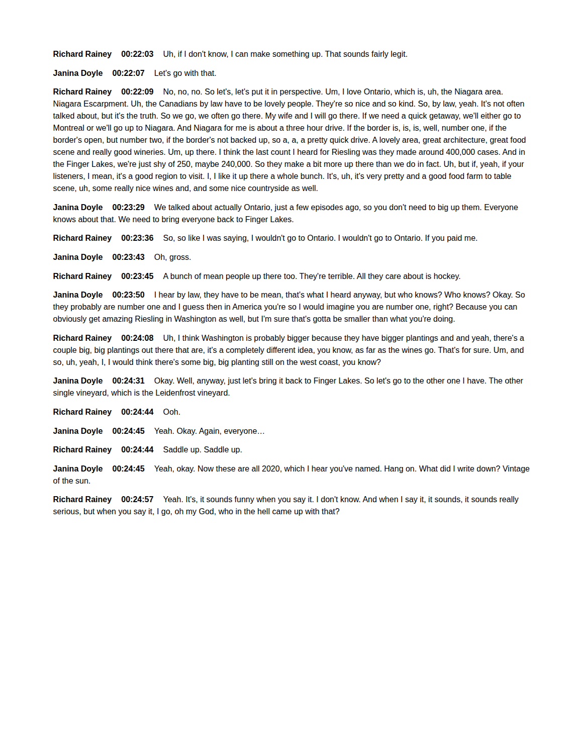Richard Rainey 00:22:03 Uh, if I don't know, I can make something up. That sounds fairly legit.
Janina Doyle 00:22:07 Let's go with that.
Richard Rainey 00:22:09 No, no, no. So let's, let's put it in perspective. Um, I love Ontario, which is, uh, the Niagara area. Niagara Escarpment. Uh, the Canadians by law have to be lovely people. They're so nice and so kind. So, by law, yeah. It's not often talked about, but it's the truth. So we go, we often go there. My wife and I will go there. If we need a quick getaway, we'll either go to Montreal or we'll go up to Niagara. And Niagara for me is about a three hour drive. If the border is, is, is, well, number one, if the border's open, but number two, if the border's not backed up, so a, a, a pretty quick drive. A lovely area, great architecture, great food scene and really good wineries. Um, up there. I think the last count I heard for Riesling was they made around 400,000 cases. And in the Finger Lakes, we're just shy of 250, maybe 240,000. So they make a bit more up there than we do in fact. Uh, but if, yeah, if your listeners, I mean, it's a good region to visit. I, I like it up there a whole bunch. It's, uh, it's very pretty and a good food farm to table scene, uh, some really nice wines and, and some nice countryside as well.
Janina Doyle 00:23:29 We talked about actually Ontario, just a few episodes ago, so you don't need to big up them. Everyone knows about that. We need to bring everyone back to Finger Lakes.
Richard Rainey 00:23:36 So, so like I was saying, I wouldn't go to Ontario. I wouldn't go to Ontario. If you paid me.
Janina Doyle 00:23:43 Oh, gross.
Richard Rainey 00:23:45 A bunch of mean people up there too. They're terrible. All they care about is hockey.
Janina Doyle 00:23:50 I hear by law, they have to be mean, that's what I heard anyway, but who knows? Who knows? Okay. So they probably are number one and I guess then in America you're so I would imagine you are number one, right? Because you can obviously get amazing Riesling in Washington as well, but I'm sure that's gotta be smaller than what you're doing.
Richard Rainey 00:24:08 Uh, I think Washington is probably bigger because they have bigger plantings and and yeah, there's a couple big, big plantings out there that are, it's a completely different idea, you know, as far as the wines go. That's for sure. Um, and so, uh, yeah, I, I would think there's some big, big planting still on the west coast, you know?
Janina Doyle 00:24:31 Okay. Well, anyway, just let's bring it back to Finger Lakes. So let's go to the other one I have. The other single vineyard, which is the Leidenfrost vineyard.
Richard Rainey 00:24:44 Ooh.
Janina Doyle 00:24:45 Yeah. Okay. Again, everyone…
Richard Rainey 00:24:44 Saddle up. Saddle up.
Janina Doyle 00:24:45 Yeah, okay. Now these are all 2020, which I hear you've named. Hang on. What did I write down? Vintage of the sun.
Richard Rainey 00:24:57 Yeah. It's, it sounds funny when you say it. I don't know. And when I say it, it sounds, it sounds really serious, but when you say it, I go, oh my God, who in the hell came up with that?